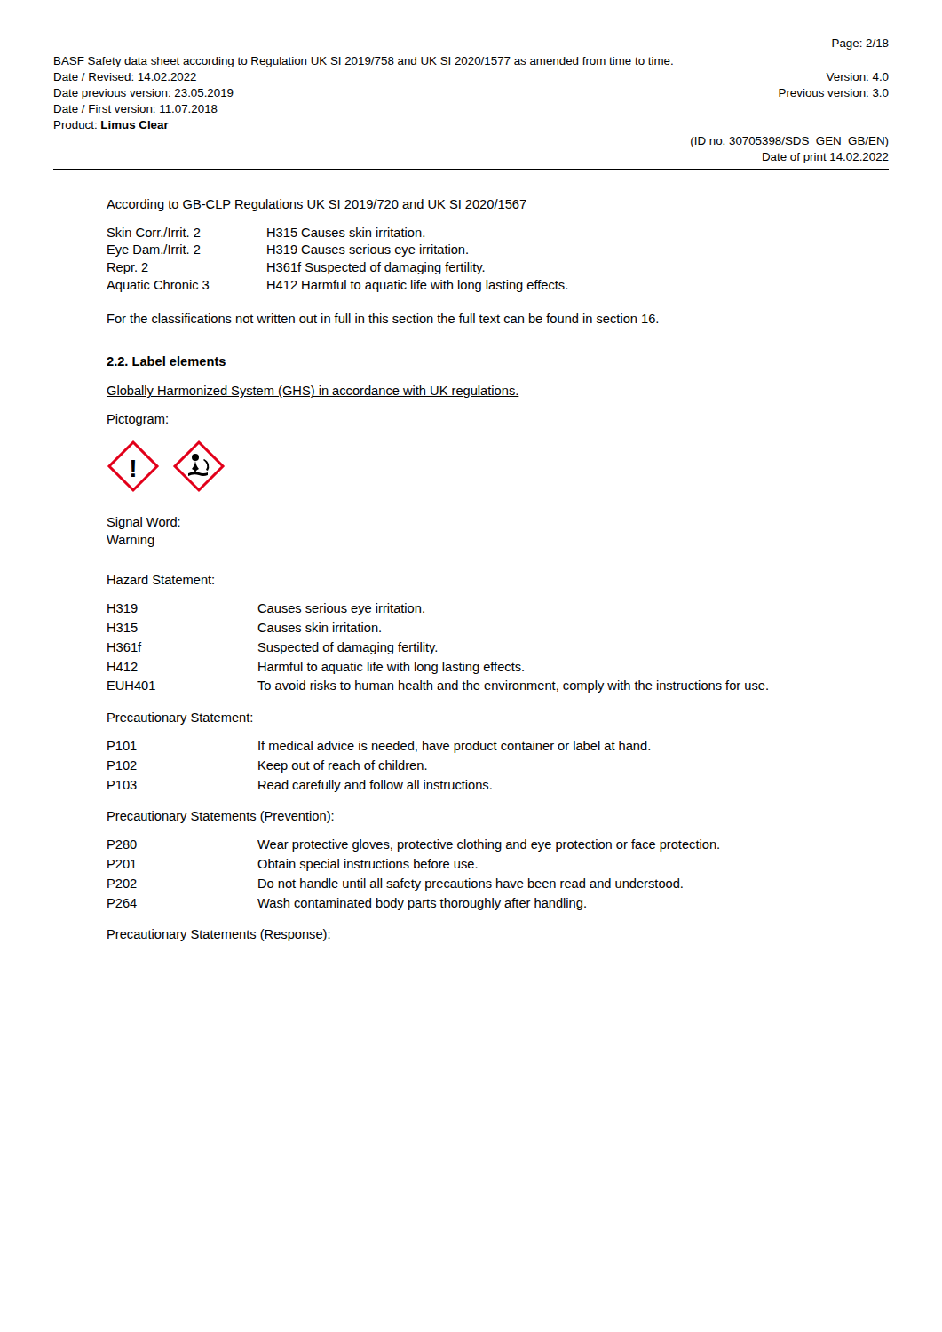Page: 2/18
BASF Safety data sheet according to Regulation UK SI 2019/758 and UK SI 2020/1577 as amended from time to time.
Date / Revised: 14.02.2022 Version: 4.0
Date previous version: 23.05.2019 Previous version: 3.0
Date / First version: 11.07.2018
Product: Limus Clear
(ID no. 30705398/SDS_GEN_GB/EN)
Date of print 14.02.2022
According to GB-CLP Regulations UK SI 2019/720 and UK SI 2020/1567
| Skin Corr./Irrit. 2 | H315 Causes skin irritation. |
| Eye Dam./Irrit. 2 | H319 Causes serious eye irritation. |
| Repr. 2 | H361f Suspected of damaging fertility. |
| Aquatic Chronic 3 | H412 Harmful to aquatic life with long lasting effects. |
For the classifications not written out in full in this section the full text can be found in section 16.
2.2. Label elements
Globally Harmonized System (GHS) in accordance with UK regulations.
Pictogram:
!
Signal Word:
Warning
Hazard Statement:
| H319 | Causes serious eye irritation. |
| H315 | Causes skin irritation. |
| H361f | Suspected of damaging fertility. |
| H412 | Harmful to aquatic life with long lasting effects. |
| EUH401 | To avoid risks to human health and the environment, comply with the instructions for use. |
Precautionary Statement:
| P101 | If medical advice is needed, have product container or label at hand. |
| P102 | Keep out of reach of children. |
| P103 | Read carefully and follow all instructions. |
Precautionary Statements (Prevention):
| P280 | Wear protective gloves, protective clothing and eye protection or face protection. |
| P201 | Obtain special instructions before use. |
| P202 | Do not handle until all safety precautions have been read and understood. |
| P264 | Wash contaminated body parts thoroughly after handling. |
Precautionary Statements (Response):